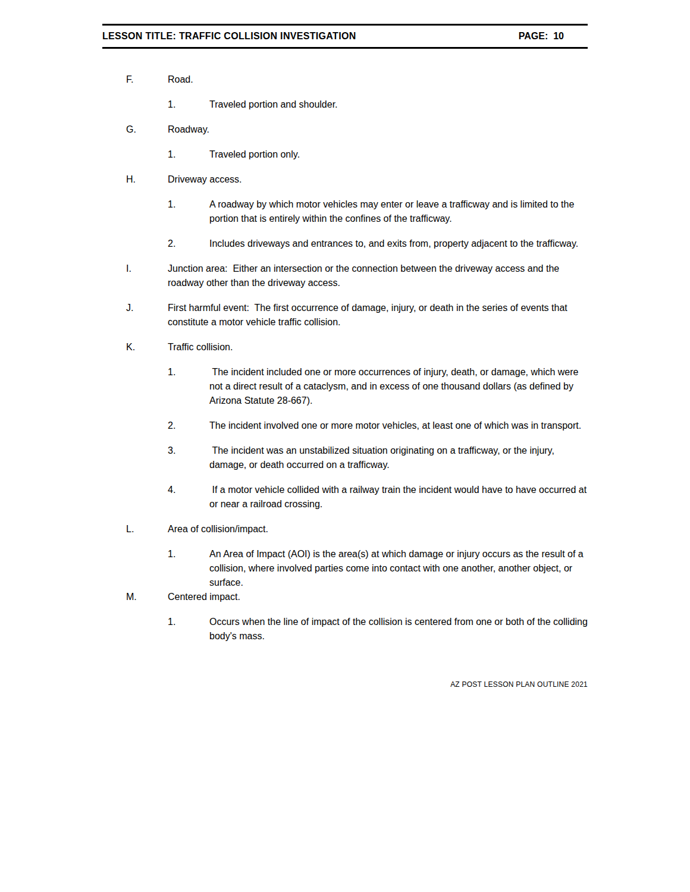LESSON TITLE: TRAFFIC COLLISION INVESTIGATION PAGE: 10
F.
Road.
1.
Traveled portion and shoulder.
G.
Roadway.
1.
Traveled portion only.
H.
Driveway access.
1.
A roadway by which motor vehicles may enter or leave a trafficway and is limited to the portion that is entirely within the confines of the trafficway.
2.
Includes driveways and entrances to, and exits from, property adjacent to the trafficway.
I.
Junction area: Either an intersection or the connection between the driveway access and the roadway other than the driveway access.
J.
First harmful event: The first occurrence of damage, injury, or death in the series of events that constitute a motor vehicle traffic collision.
K.
Traffic collision.
1.
The incident included one or more occurrences of injury, death, or damage, which were not a direct result of a cataclysm, and in excess of one thousand dollars (as defined by Arizona Statute 28-667).
2.
The incident involved one or more motor vehicles, at least one of which was in transport.
3.
The incident was an unstabilized situation originating on a trafficway, or the injury, damage, or death occurred on a trafficway.
4.
If a motor vehicle collided with a railway train the incident would have to have occurred at or near a railroad crossing.
L.
Area of collision/impact.
1.
An Area of Impact (AOI) is the area(s) at which damage or injury occurs as the result of a collision, where involved parties come into contact with one another, another object, or surface.
M.
Centered impact.
1.
Occurs when the line of impact of the collision is centered from one or both of the colliding body's mass.
AZ POST LESSON PLAN OUTLINE 2021